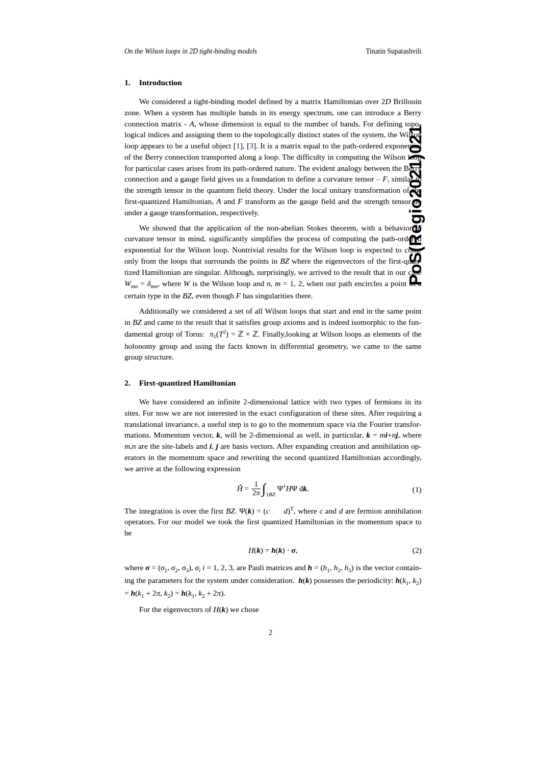PoS(Regio2021)021
On the Wilson loops in 2D tight-binding models Tinatin Supatashvili
1. Introduction
We considered a tight-binding model defined by a matrix Hamiltonian over 2D Brillouin zone. When a system has multiple bands in its energy spectrum, one can introduce a Berry connection matrix - A, whose dimension is equal to the number of bands. For defining topological indices and assigning them to the topologically distinct states of the system, the Wilson loop appears to be a useful object [1], [3]. It is a matrix equal to the path-ordered exponential of the Berry connection transported along a loop. The difficulty in computing the Wilson loop for particular cases arises from its path-ordered nature. The evident analogy between the Berry connection and a gauge field gives us a foundation to define a curvature tensor – F, similar to the strength tensor in the quantum field theory. Under the local unitary transformation of the first-quantized Hamiltonian, A and F transform as the gauge field and the strength tensor do under a gauge transformation, respectively.
We showed that the application of the non-abelian Stokes theorem, with a behavior of curvature tensor in mind, significantly simplifies the process of computing the path-ordered exponential for the Wilson loop. Nontrivial results for the Wilson loop is expected to come only from the loops that surrounds the points in BZ where the eigenvectors of the first-quantized Hamiltonian are singular. Although, surprisingly, we arrived to the result that in our case Wmn = δmn, where W is the Wilson loop and n, m = 1, 2, when our path encircles a point of a certain type in the BZ, even though F has singularities there.
Additionally we considered a set of all Wilson loops that start and end in the same point in BZ and came to the result that it satisfies group axioms and is indeed isomorphic to the fundamental group of Torus: π 1(T 2) = ℤ × ℤ. Finally,looking at Wilson loops as elements of the holonomy group and using the facts known in differential geometry, we came to the same group structure.
2. First-quantized Hamiltonian
We have considered an infinite 2-dimensional lattice with two types of fermions in its sites. For now we are not interested in the exact configuration of these sites. After requiring a translational invariance, a useful step is to go to the momentum space via the Fourier transformations. Momentum vector, k, will be 2-dimensional as well, in particular, k = mi+nj, where m,n are the site-labels and i, j are basis vectors. After expanding creation and annihilation operators in the momentum space and rewriting the second quantized Hamiltonian accordingly, we arrive at the following expression
Ĥ = 12π∫1BZ Ψ†HΨ dk. (1)
The integration is over the first BZ. Ψ(k) = (c d)T, where c and d are fermion annihilation operators. For our model we took the first quantized Hamiltonian in the momentum space to be
H(k) = h(k) · σ, (2)
where σ = (σ 1, σ 2, σ 3), σi i = 1, 2, 3, are Pauli matrices and h = (h 1, h 2, h 3) is the vector containing the parameters for the system under consideration. h(k) possesses the periodicity: h(k 1, k 2) = h(k 1 + 2π, k 2) = h(k 1, k 2 + 2π).
For the eigenvectors of H(k) we chose
2